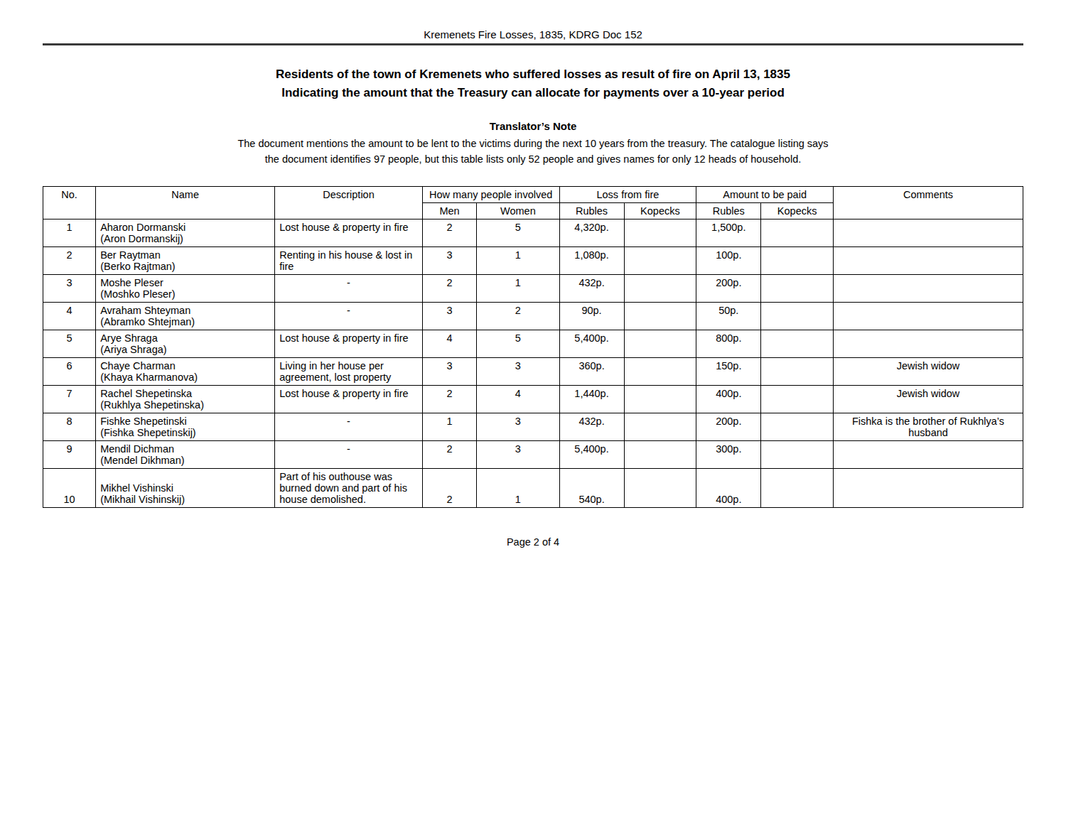Kremenets Fire Losses, 1835, KDRG Doc 152
Residents of the town of Kremenets who suffered losses as result of fire on April 13, 1835
Indicating the amount that the Treasury can allocate for payments over a 10-year period
Translator’s Note
The document mentions the amount to be lent to the victims during the next 10 years from the treasury. The catalogue listing says
the document identifies 97 people, but this table lists only 52 people and gives names for only 12 heads of household.
| No. | Name | Description | How many people involved | Loss from fire | Amount to be paid | Comments |
| --- | --- | --- | --- | --- | --- | --- |
| Men | Women | Rubles | Kopecks | Rubles | Kopecks |
| 1 | Aharon Dormanski (Aron Dormanskij) | Lost house & property in fire | 2 | 5 | 4,320p. | | 1,500p. | | |
| 2 | Ber Raytman (Berko Rajtman) | Renting in his house & lost in fire | 3 | 1 | 1,080p. | | 100p. | | |
| 3 | Moshe Pleser (Moshko Pleser) | - | 2 | 1 | 432p. | | 200p. | | |
| 4 | Avraham Shteyman (Abramko Shtejman) | - | 3 | 2 | 90p. | | 50p. | | |
| 5 | Arye Shraga (Ariya Shraga) | Lost house & property in fire | 4 | 5 | 5,400p. | | 800p. | | |
| 6 | Chaye Charman (Khaya Kharmanova) | Living in her house per agreement, lost property | 3 | 3 | 360p. | | 150p. | | Jewish widow |
| 7 | Rachel Shepetinska (Rukhlya Shepetinska) | Lost house & property in fire | 2 | 4 | 1,440p. | | 400p. | | Jewish widow |
| 8 | Fishke Shepetinski (Fishka Shepetinskij) | - | 1 | 3 | 432p. | | 200p. | | Fishka is the brother of Rukhlya’s husband |
| 9 | Mendil Dichman (Mendel Dikhman) | - | 2 | 3 | 5,400p. | | 300p. | | |
| 10 | Mikhel Vishinski (Mikhail Vishinskij) | Part of his outhouse was burned down and part of his house demolished. | 2 | 1 | 540p. | | 400p. | | |
Page 2 of 4